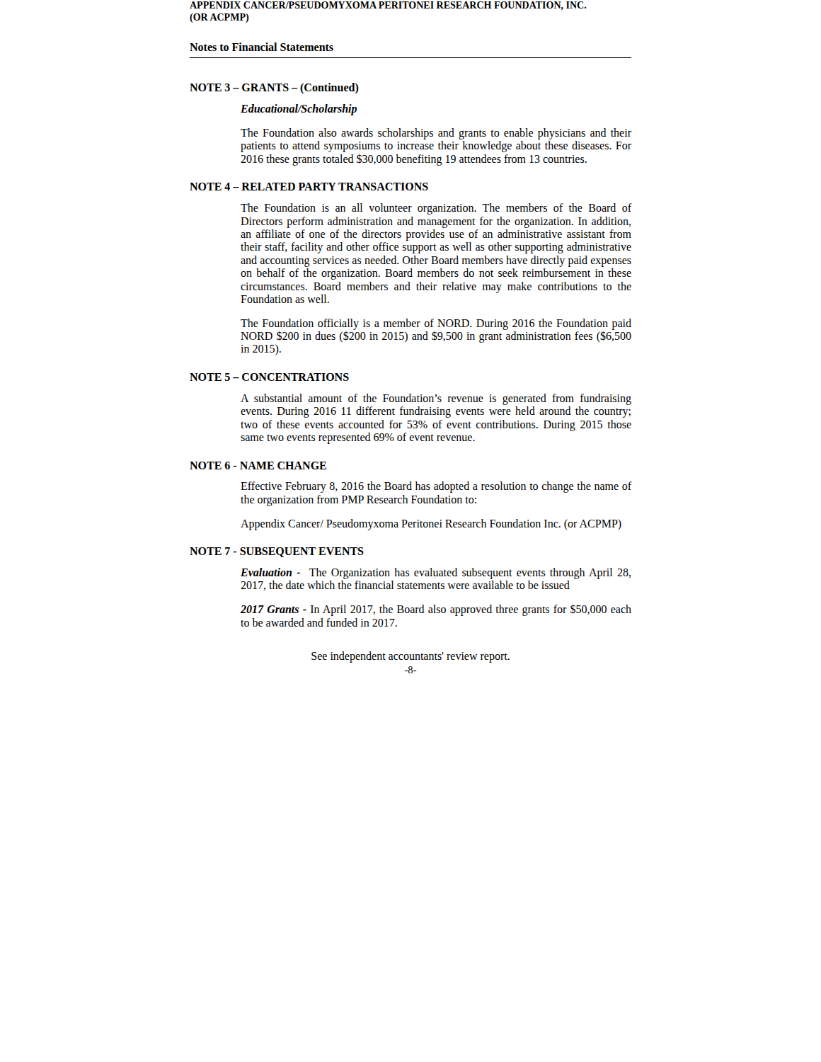APPENDIX CANCER/PSEUDOMYXOMA PERITONEI RESEARCH FOUNDATION, INC.
(OR ACPMP)
Notes to Financial Statements
NOTE 3 – GRANTS – (Continued)
Educational/Scholarship
The Foundation also awards scholarships and grants to enable physicians and their patients to attend symposiums to increase their knowledge about these diseases. For 2016 these grants totaled $30,000 benefiting 19 attendees from 13 countries.
NOTE 4 – RELATED PARTY TRANSACTIONS
The Foundation is an all volunteer organization. The members of the Board of Directors perform administration and management for the organization. In addition, an affiliate of one of the directors provides use of an administrative assistant from their staff, facility and other office support as well as other supporting administrative and accounting services as needed. Other Board members have directly paid expenses on behalf of the organization. Board members do not seek reimbursement in these circumstances. Board members and their relative may make contributions to the Foundation as well.
The Foundation officially is a member of NORD. During 2016 the Foundation paid NORD $200 in dues ($200 in 2015) and $9,500 in grant administration fees ($6,500 in 2015).
NOTE 5 – CONCENTRATIONS
A substantial amount of the Foundation’s revenue is generated from fundraising events. During 2016 11 different fundraising events were held around the country; two of these events accounted for 53% of event contributions. During 2015 those same two events represented 69% of event revenue.
NOTE 6 - NAME CHANGE
Effective February 8, 2016 the Board has adopted a resolution to change the name of the organization from PMP Research Foundation to:
Appendix Cancer/ Pseudomyxoma Peritonei Research Foundation Inc. (or ACPMP)
NOTE 7 - SUBSEQUENT EVENTS
Evaluation - The Organization has evaluated subsequent events through April 28, 2017, the date which the financial statements were available to be issued
2017 Grants - In April 2017, the Board also approved three grants for $50,000 each to be awarded and funded in 2017.
See independent accountants' review report.
-8-